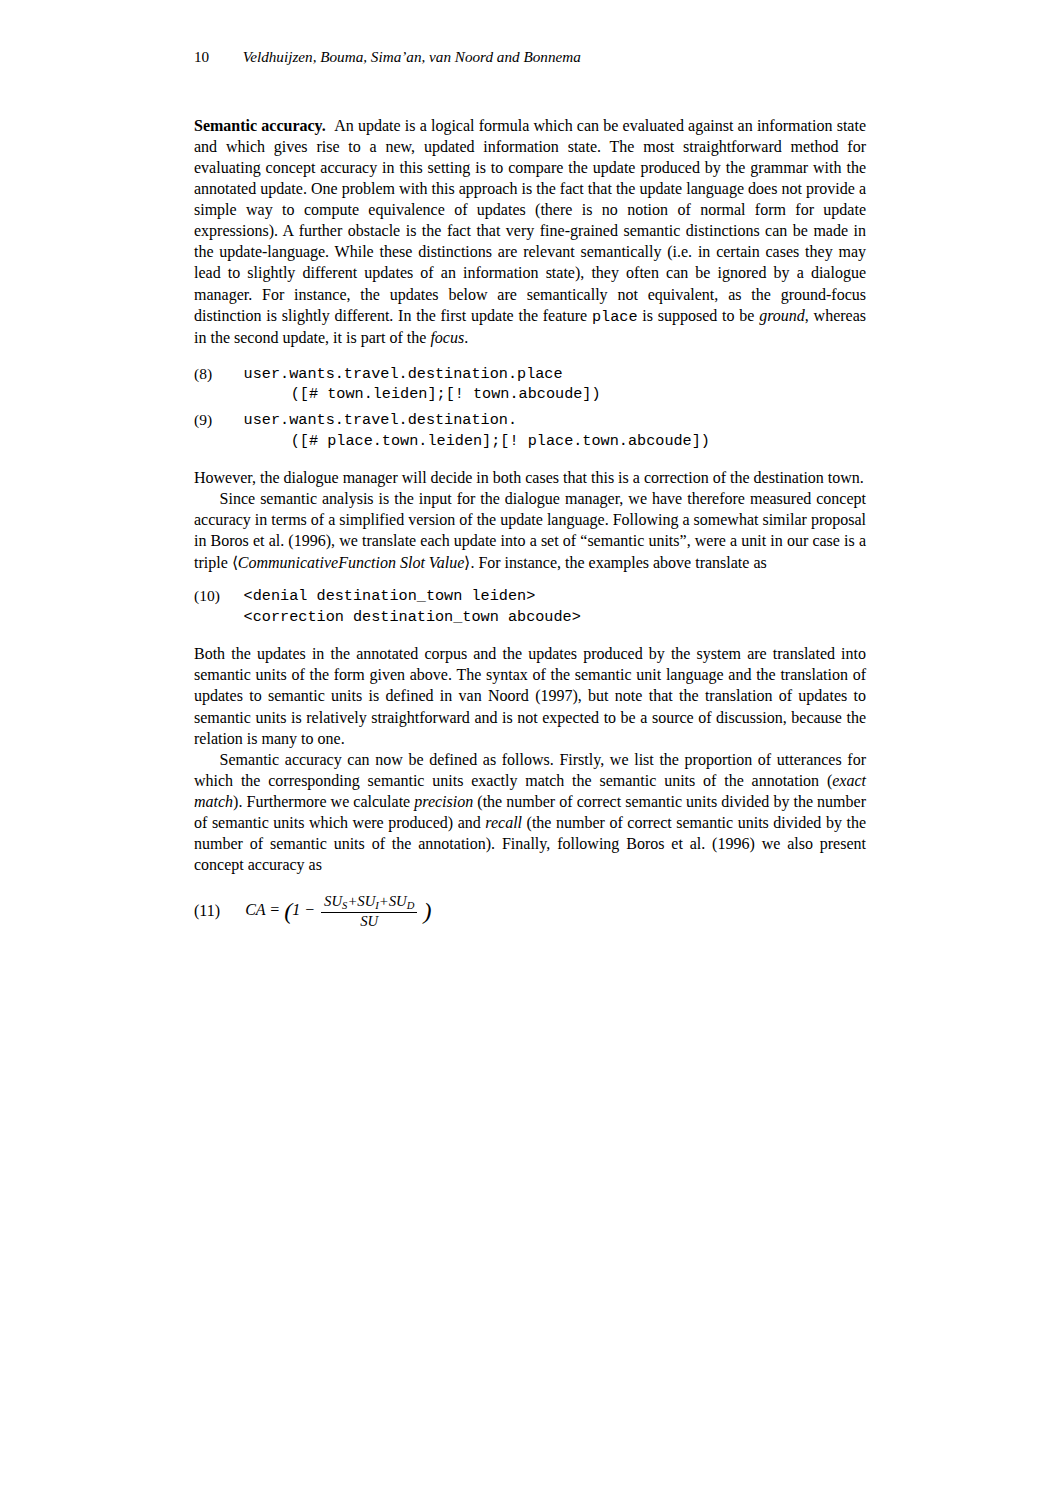10 Veldhuijzen, Bouma, Sima’an, van Noord and Bonnema
Semantic accuracy. An update is a logical formula which can be evaluated against an information state and which gives rise to a new, updated information state. The most straightforward method for evaluating concept accuracy in this setting is to compare the update produced by the grammar with the annotated update. One problem with this approach is the fact that the update language does not provide a simple way to compute equivalence of updates (there is no notion of normal form for update expressions). A further obstacle is the fact that very fine-grained semantic distinctions can be made in the update-language. While these distinctions are relevant semantically (i.e. in certain cases they may lead to slightly different updates of an information state), they often can be ignored by a dialogue manager. For instance, the updates below are semantically not equivalent, as the ground-focus distinction is slightly different. In the first update the feature place is supposed to be ground, whereas in the second update, it is part of the focus.
(8)
user.wants.travel.destination.place
([# town.leiden];[! town.abcoude])
(9)
user.wants.travel.destination.
([# place.town.leiden];[! place.town.abcoude])
However, the dialogue manager will decide in both cases that this is a correction of the destination town.
Since semantic analysis is the input for the dialogue manager, we have therefore measured concept accuracy in terms of a simplified version of the update language. Following a somewhat similar proposal in Boros et al. (1996), we translate each update into a set of “semantic units”, were a unit in our case is a triple ⟨CommunicativeFunction Slot Value⟩. For instance, the examples above translate as
(10)
<denial destination_town leiden>
<correction destination_town abcoude>
Both the updates in the annotated corpus and the updates produced by the system are translated into semantic units of the form given above. The syntax of the semantic unit language and the translation of updates to semantic units is defined in van Noord (1997), but note that the translation of updates to semantic units is relatively straightforward and is not expected to be a source of discussion, because the relation is many to one.
Semantic accuracy can now be defined as follows. Firstly, we list the proportion of utterances for which the corresponding semantic units exactly match the semantic units of the annotation (exact match). Furthermore we calculate precision (the number of correct semantic units divided by the number of semantic units which were produced) and recall (the number of correct semantic units divided by the number of semantic units of the annotation). Finally, following Boros et al. (1996) we also present concept accuracy as
(11)
CA = (1 − SUS+SUI+SUD SU )